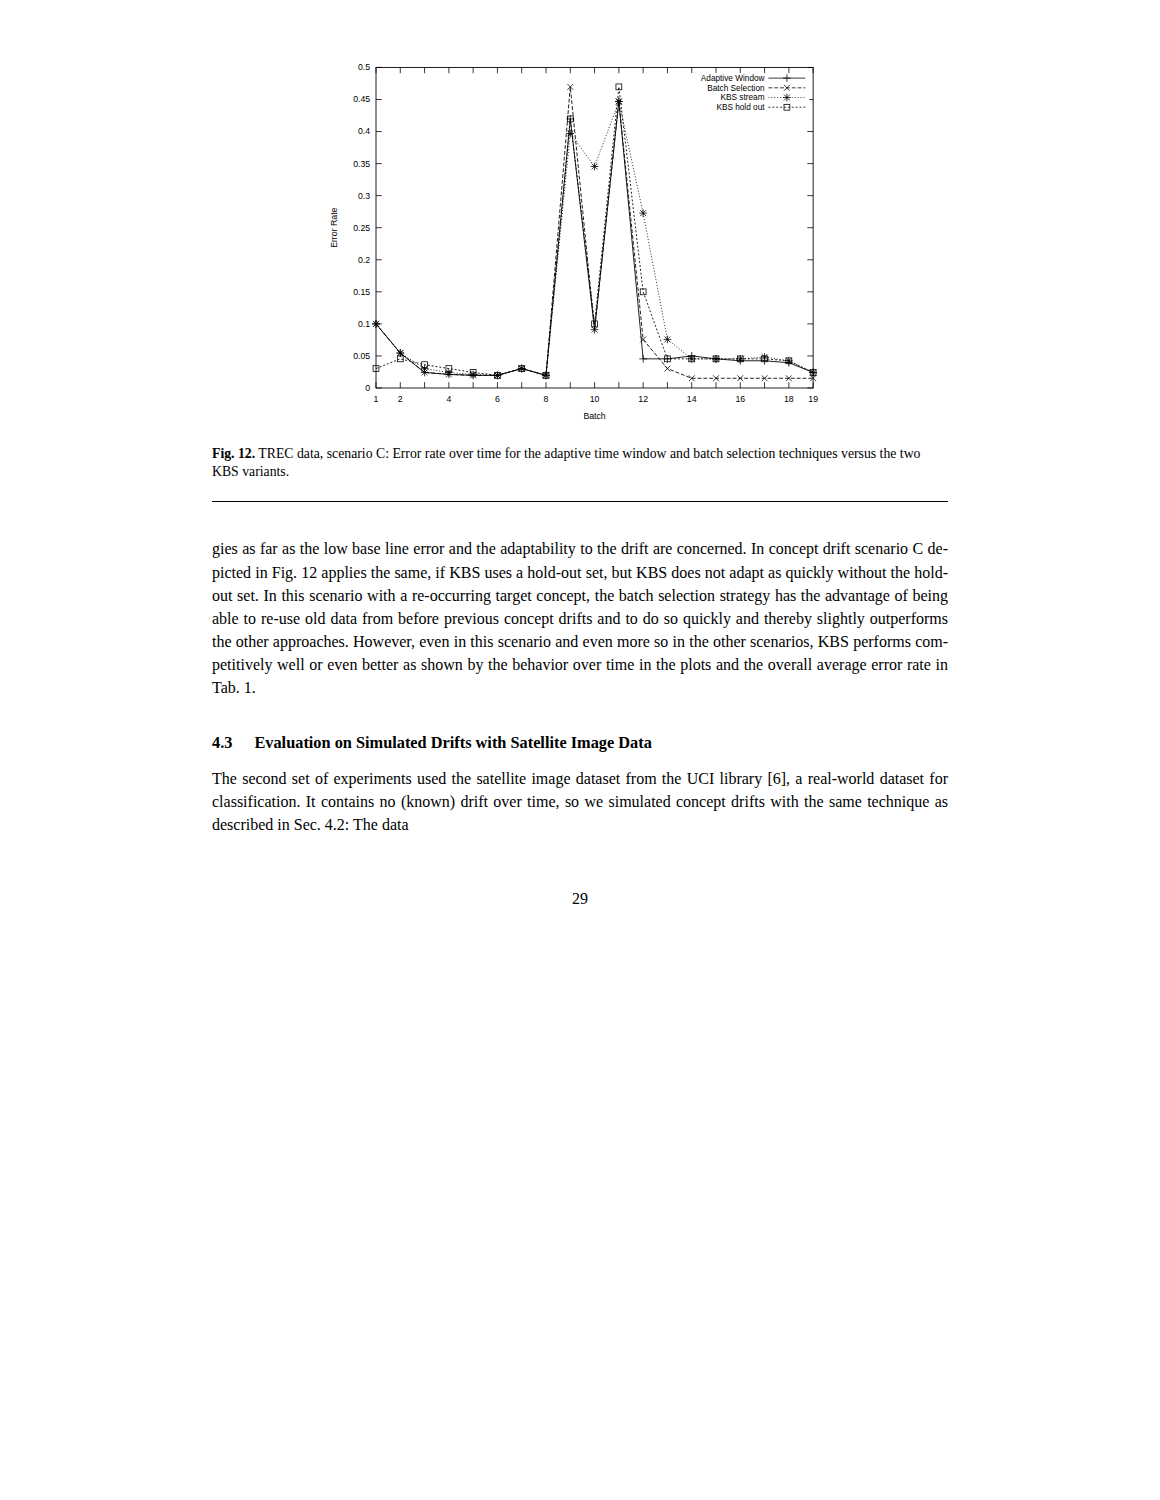TREC data, scenario C: Error rate over time 0 0.05 0.1 0.15 0.2 0.25 0.3 0.35 0.4 0.45 0.5 1 2 4 6 8 10 12 14 16 18 19 Batch Error Rate Adaptive Window Batch Selection KBS stream KBS hold out
Fig. 12. TREC data, scenario C: Error rate over time for the adaptive time window and batch selection techniques versus the two KBS variants.
gies as far as the low base line error and the adaptability to the drift are concerned. In concept drift scenario C depicted in Fig. 12 applies the same, if KBS uses a hold-out set, but KBS does not adapt as quickly without the hold-out set. In this scenario with a re-occurring target concept, the batch selection strategy has the advantage of being able to re-use old data from before previous concept drifts and to do so quickly and thereby slightly outperforms the other approaches. However, even in this scenario and even more so in the other scenarios, KBS performs competitively well or even better as shown by the behavior over time in the plots and the overall average error rate in Tab. 1.
4.3 Evaluation on Simulated Drifts with Satellite Image Data
The second set of experiments used the satellite image dataset from the UCI library [6], a real-world dataset for classification. It contains no (known) drift over time, so we simulated concept drifts with the same technique as described in Sec. 4.2: The data
29